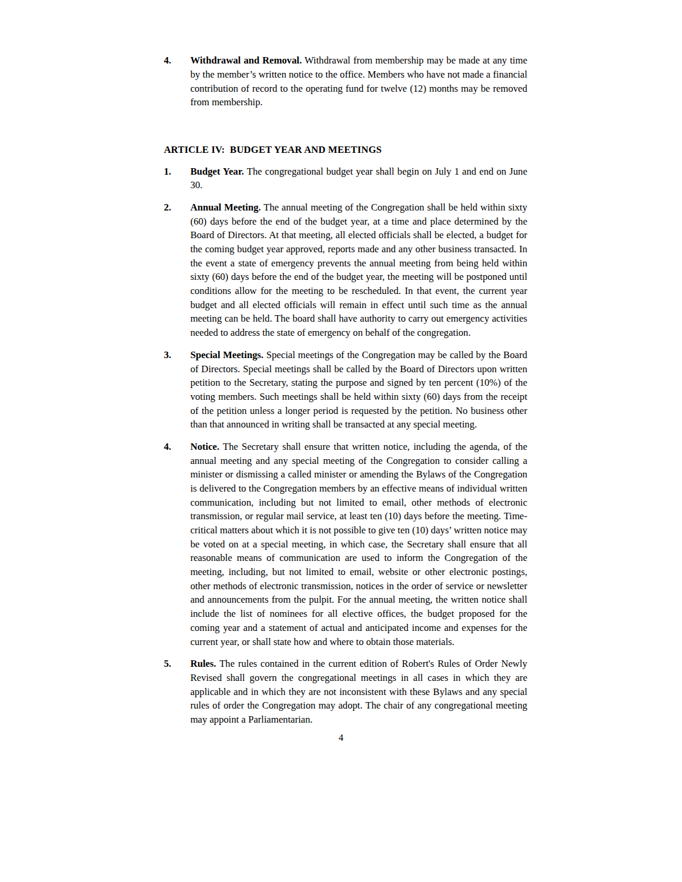4. Withdrawal and Removal. Withdrawal from membership may be made at any time by the member’s written notice to the office. Members who have not made a financial contribution of record to the operating fund for twelve (12) months may be removed from membership.
ARTICLE IV: BUDGET YEAR AND MEETINGS
1. Budget Year. The congregational budget year shall begin on July 1 and end on June 30.
2. Annual Meeting. The annual meeting of the Congregation shall be held within sixty (60) days before the end of the budget year, at a time and place determined by the Board of Directors. At that meeting, all elected officials shall be elected, a budget for the coming budget year approved, reports made and any other business transacted. In the event a state of emergency prevents the annual meeting from being held within sixty (60) days before the end of the budget year, the meeting will be postponed until conditions allow for the meeting to be rescheduled. In that event, the current year budget and all elected officials will remain in effect until such time as the annual meeting can be held. The board shall have authority to carry out emergency activities needed to address the state of emergency on behalf of the congregation.
3. Special Meetings. Special meetings of the Congregation may be called by the Board of Directors. Special meetings shall be called by the Board of Directors upon written petition to the Secretary, stating the purpose and signed by ten percent (10%) of the voting members. Such meetings shall be held within sixty (60) days from the receipt of the petition unless a longer period is requested by the petition. No business other than that announced in writing shall be transacted at any special meeting.
4. Notice. The Secretary shall ensure that written notice, including the agenda, of the annual meeting and any special meeting of the Congregation to consider calling a minister or dismissing a called minister or amending the Bylaws of the Congregation is delivered to the Congregation members by an effective means of individual written communication, including but not limited to email, other methods of electronic transmission, or regular mail service, at least ten (10) days before the meeting. Time-critical matters about which it is not possible to give ten (10) days’ written notice may be voted on at a special meeting, in which case, the Secretary shall ensure that all reasonable means of communication are used to inform the Congregation of the meeting, including, but not limited to email, website or other electronic postings, other methods of electronic transmission, notices in the order of service or newsletter and announcements from the pulpit. For the annual meeting, the written notice shall include the list of nominees for all elective offices, the budget proposed for the coming year and a statement of actual and anticipated income and expenses for the current year, or shall state how and where to obtain those materials.
5. Rules. The rules contained in the current edition of Robert's Rules of Order Newly Revised shall govern the congregational meetings in all cases in which they are applicable and in which they are not inconsistent with these Bylaws and any special rules of order the Congregation may adopt. The chair of any congregational meeting may appoint a Parliamentarian.
4